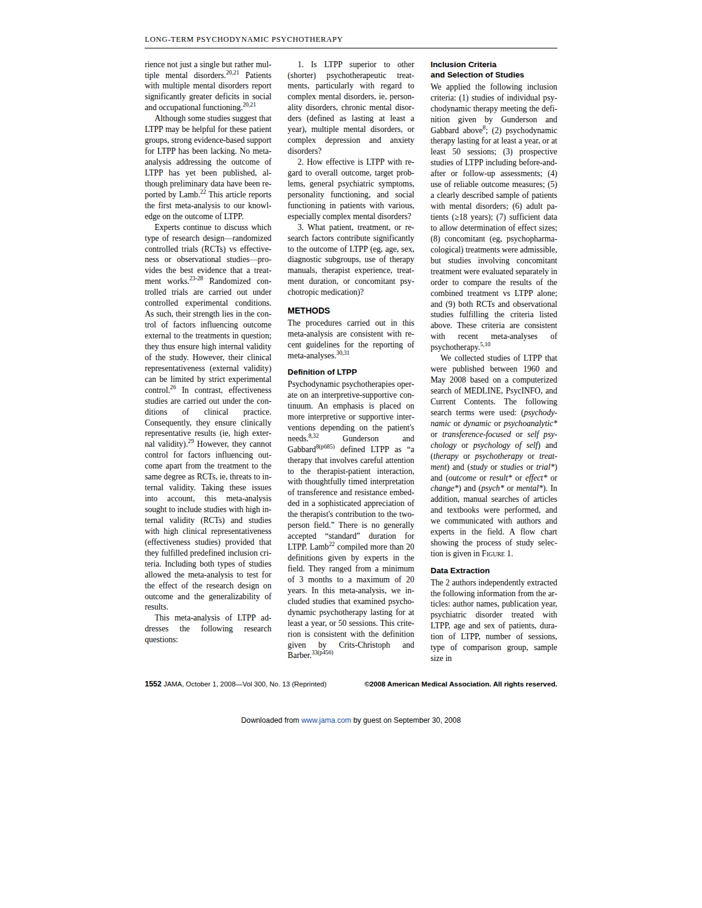LONG-TERM PSYCHODYNAMIC PSYCHOTHERAPY
rience not just a single but rather multiple mental disorders.20,21 Patients with multiple mental disorders report significantly greater deficits in social and occupational functioning.20,21
Although some studies suggest that LTPP may be helpful for these patient groups, strong evidence-based support for LTPP has been lacking. No meta-analysis addressing the outcome of LTPP has yet been published, although preliminary data have been reported by Lamb.22 This article reports the first meta-analysis to our knowledge on the outcome of LTPP.
Experts continue to discuss which type of research design—randomized controlled trials (RCTs) vs effectiveness or observational studies—provides the best evidence that a treatment works.23-28 Randomized controlled trials are carried out under controlled experimental conditions. As such, their strength lies in the control of factors influencing outcome external to the treatments in question; they thus ensure high internal validity of the study. However, their clinical representativeness (external validity) can be limited by strict experimental control.26 In contrast, effectiveness studies are carried out under the conditions of clinical practice. Consequently, they ensure clinically representative results (ie, high external validity).29 However, they cannot control for factors influencing outcome apart from the treatment to the same degree as RCTs, ie, threats to internal validity. Taking these issues into account, this meta-analysis sought to include studies with high internal validity (RCTs) and studies with high clinical representativeness (effectiveness studies) provided that they fulfilled predefined inclusion criteria. Including both types of studies allowed the meta-analysis to test for the effect of the research design on outcome and the generalizability of results.
This meta-analysis of LTPP addresses the following research questions:
1. Is LTPP superior to other (shorter) psychotherapeutic treatments, particularly with regard to complex mental disorders, ie, personality disorders, chronic mental disorders (defined as lasting at least a year), multiple mental disorders, or complex depression and anxiety disorders?
2. How effective is LTPP with regard to overall outcome, target problems, general psychiatric symptoms, personality functioning, and social functioning in patients with various, especially complex mental disorders?
3. What patient, treatment, or research factors contribute significantly to the outcome of LTPP (eg, age, sex, diagnostic subgroups, use of therapy manuals, therapist experience, treatment duration, or concomitant psychotropic medication)?
METHODS
The procedures carried out in this meta-analysis are consistent with recent guidelines for the reporting of meta-analyses.30,31
Definition of LTPP
Psychodynamic psychotherapies operate on an interpretive-supportive continuum. An emphasis is placed on more interpretive or supportive interventions depending on the patient's needs.8,32 Gunderson and Gabbard8(p685) defined LTPP as “a therapy that involves careful attention to the therapist-patient interaction, with thoughtfully timed interpretation of transference and resistance embedded in a sophisticated appreciation of the therapist's contribution to the two-person field.” There is no generally accepted “standard” duration for LTPP. Lamb22 compiled more than 20 definitions given by experts in the field. They ranged from a minimum of 3 months to a maximum of 20 years. In this meta-analysis, we included studies that examined psychodynamic psychotherapy lasting for at least a year, or 50 sessions. This criterion is consistent with the definition given by Crits-Christoph and Barber.33(p456)
Inclusion Criteria
and Selection of Studies
We applied the following inclusion criteria: (1) studies of individual psychodynamic therapy meeting the definition given by Gunderson and Gabbard above8; (2) psychodynamic therapy lasting for at least a year, or at least 50 sessions; (3) prospective studies of LTPP including before-and-after or follow-up assessments; (4) use of reliable outcome measures; (5) a clearly described sample of patients with mental disorders; (6) adult patients (≥18 years); (7) sufficient data to allow determination of effect sizes; (8) concomitant (eg, psychopharmacological) treatments were admissible, but studies involving concomitant treatment were evaluated separately in order to compare the results of the combined treatment vs LTPP alone; and (9) both RCTs and observational studies fulfilling the criteria listed above. These criteria are consistent with recent meta-analyses of psychotherapy.5,10
We collected studies of LTPP that were published between 1960 and May 2008 based on a computerized search of MEDLINE, PsycINFO, and Current Contents. The following search terms were used: (psychodynamic or dynamic or psychoanalytic* or transference-focused or self psychology or psychology of self) and (therapy or psychotherapy or treatment) and (study or studies or trial*) and (outcome or result* or effect* or change*) and (psych* or mental*). In addition, manual searches of articles and textbooks were performed, and we communicated with authors and experts in the field. A flow chart showing the process of study selection is given in Figure 1.
Data Extraction
The 2 authors independently extracted the following information from the articles: author names, publication year, psychiatric disorder treated with LTPP, age and sex of patients, duration of LTPP, number of sessions, type of comparison group, sample size in
1552 JAMA, October 1, 2008—Vol 300, No. 13 (Reprinted)
©2008 American Medical Association. All rights reserved.
Downloaded from www.jama.com by guest on September 30, 2008